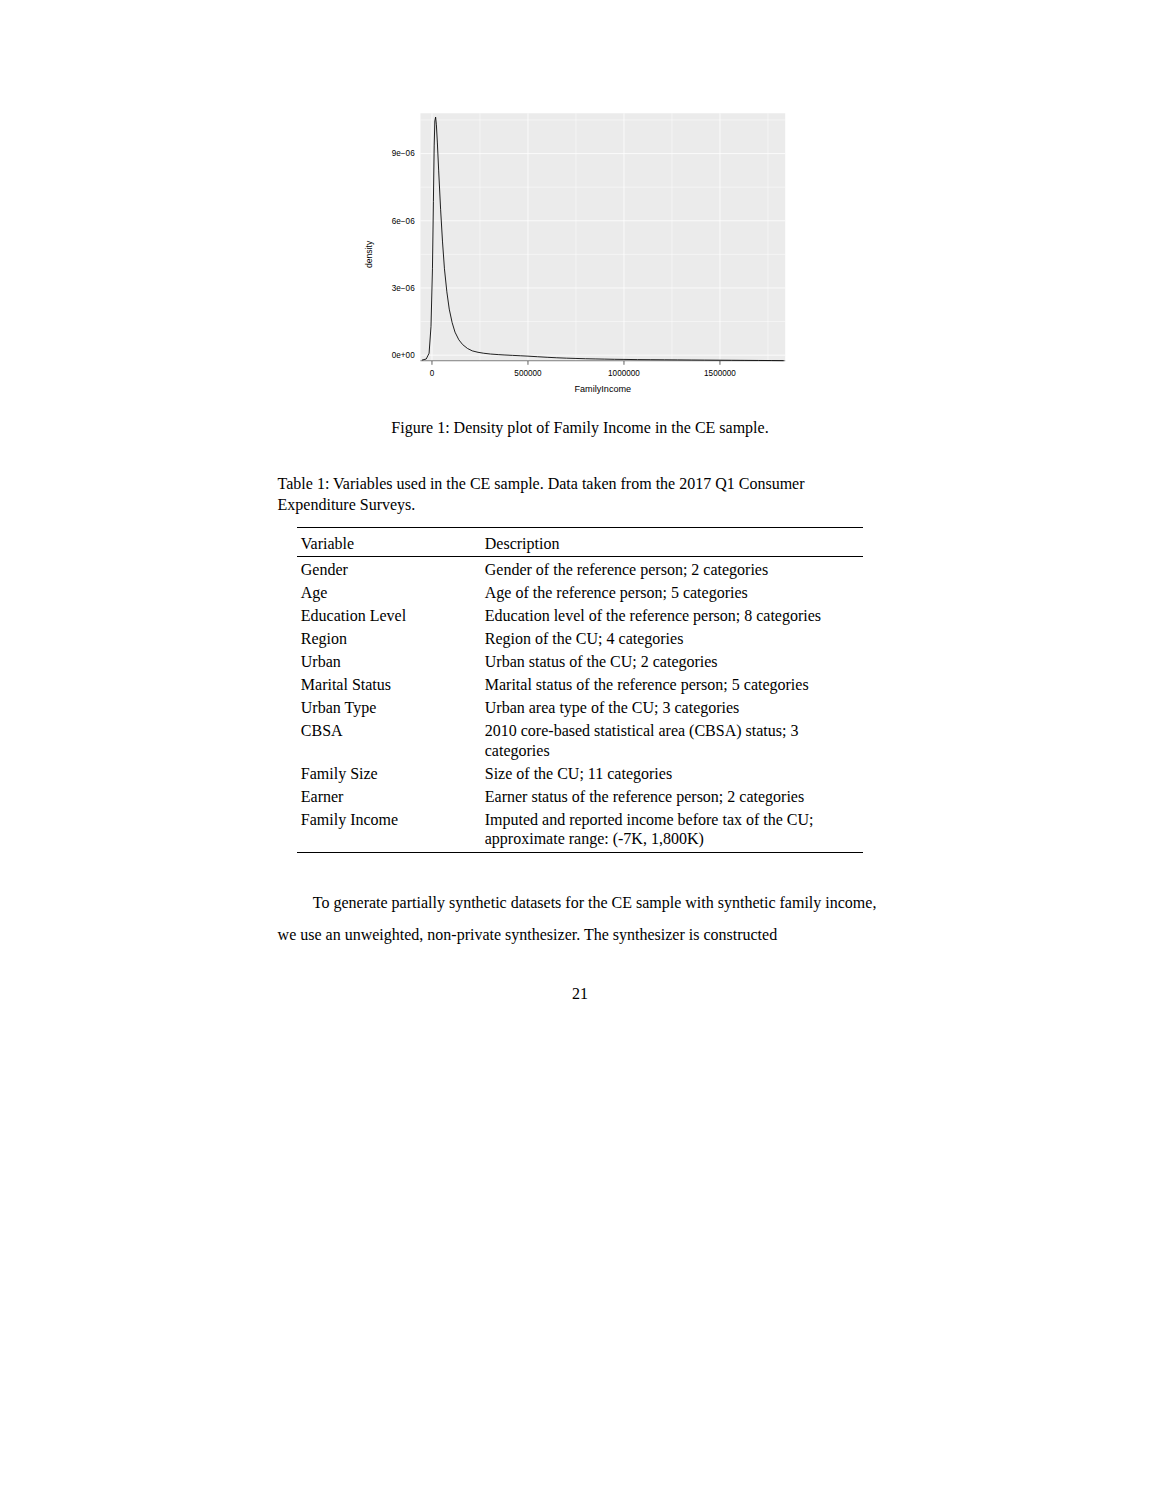density 9e−06 6e−06 3e−06 0e+00 0 500000 1000000 1500000 FamilyIncome
Figure 1: Density plot of Family Income in the CE sample.
Table 1: Variables used in the CE sample. Data taken from the 2017 Q1 Consumer Expenditure Surveys.
| Variable | Description |
| --- | --- |
| Gender | Gender of the reference person; 2 categories |
| Age | Age of the reference person; 5 categories |
| Education Level | Education level of the reference person; 8 categories |
| Region | Region of the CU; 4 categories |
| Urban | Urban status of the CU; 2 categories |
| Marital Status | Marital status of the reference person; 5 categories |
| Urban Type | Urban area type of the CU; 3 categories |
| CBSA | 2010 core-based statistical area (CBSA) status; 3 categories |
| Family Size | Size of the CU; 11 categories |
| Earner | Earner status of the reference person; 2 categories |
| Family Income | Imputed and reported income before tax of the CU; approximate range: (-7K, 1,800K) |
To generate partially synthetic datasets for the CE sample with synthetic family income, we use an unweighted, non-private synthesizer. The synthesizer is constructed
21